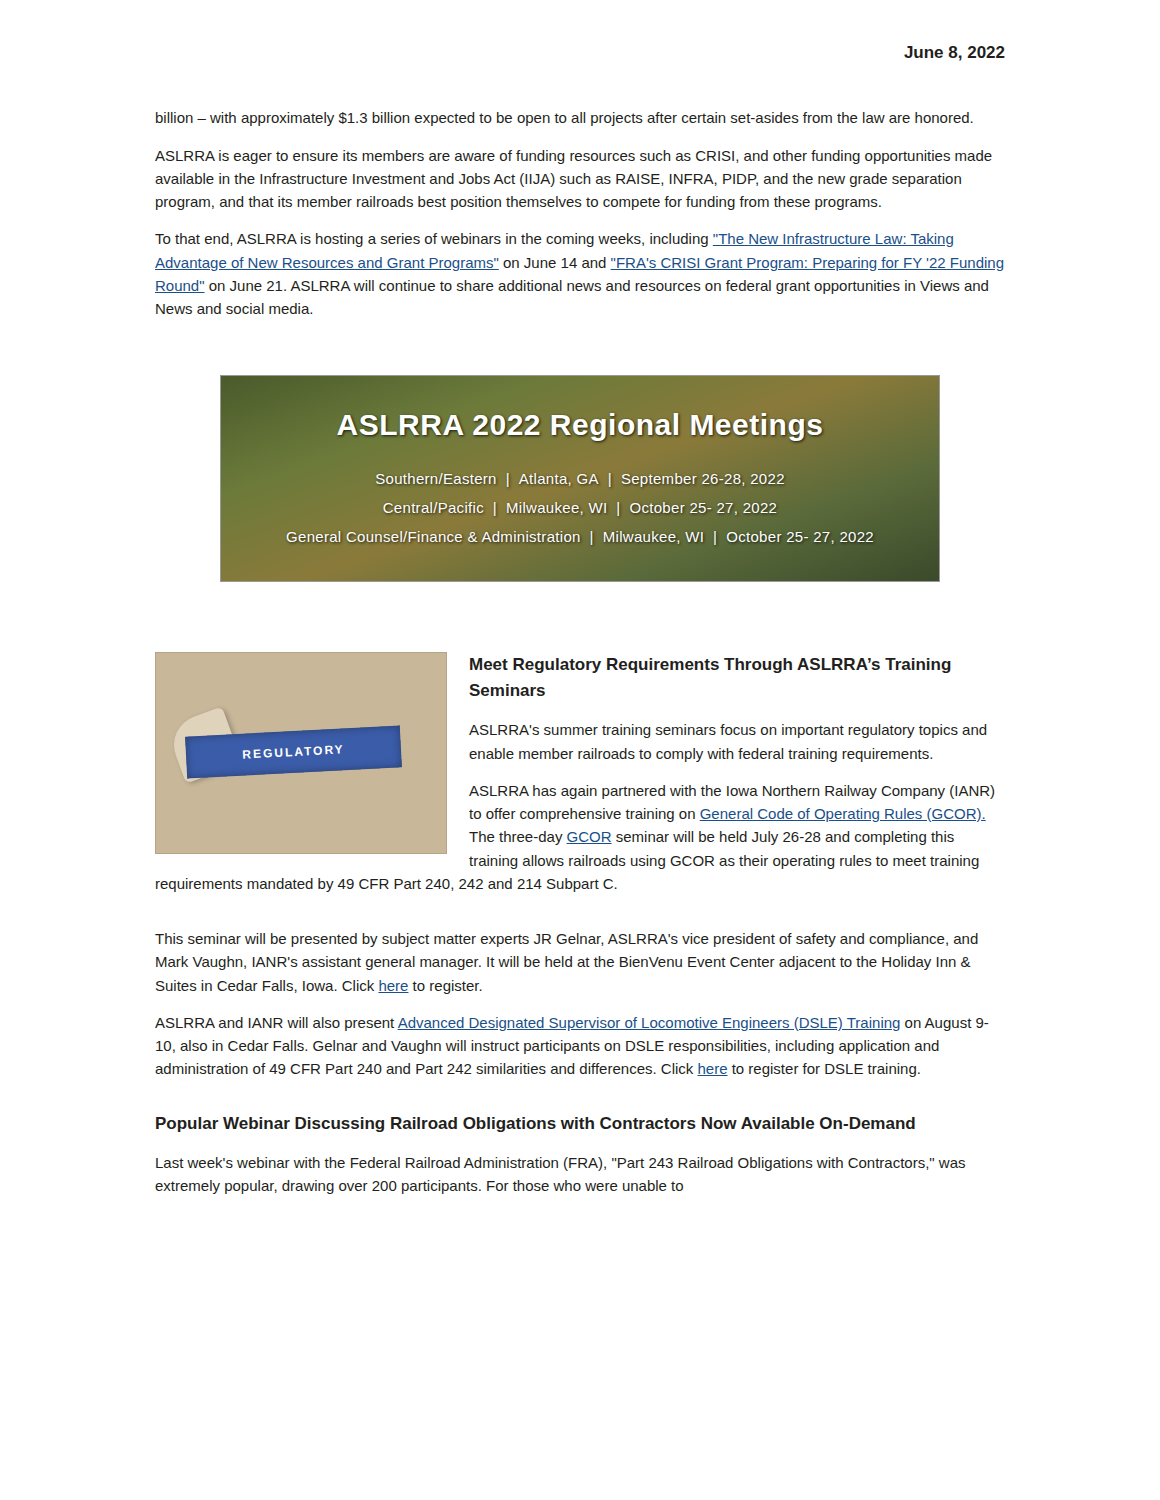June 8, 2022
billion – with approximately $1.3 billion expected to be open to all projects after certain set-asides from the law are honored.
ASLRRA is eager to ensure its members are aware of funding resources such as CRISI, and other funding opportunities made available in the Infrastructure Investment and Jobs Act (IIJA) such as RAISE, INFRA, PIDP, and the new grade separation program, and that its member railroads best position themselves to compete for funding from these programs.
To that end, ASLRRA is hosting a series of webinars in the coming weeks, including "The New Infrastructure Law: Taking Advantage of New Resources and Grant Programs" on June 14 and "FRA's CRISI Grant Program: Preparing for FY '22 Funding Round" on June 21. ASLRRA will continue to share additional news and resources on federal grant opportunities in Views and News and social media.
ASLRRA 2022 Regional Meetings
Southern/Eastern | Atlanta, GA | September 26-28, 2022
Central/Pacific | Milwaukee, WI | October 25- 27, 2022
General Counsel/Finance & Administration | Milwaukee, WI | October 25- 27, 2022
REGULATORY
Meet Regulatory Requirements Through ASLRRA’s Training Seminars
ASLRRA's summer training seminars focus on important regulatory topics and enable member railroads to comply with federal training requirements.
ASLRRA has again partnered with the Iowa Northern Railway Company (IANR) to offer comprehensive training on General Code of Operating Rules (GCOR). The three-day GCOR seminar will be held July 26-28 and completing this training allows railroads using GCOR as their operating rules to meet training requirements mandated by 49 CFR Part 240, 242 and 214 Subpart C.
This seminar will be presented by subject matter experts JR Gelnar, ASLRRA's vice president of safety and compliance, and Mark Vaughn, IANR's assistant general manager. It will be held at the BienVenu Event Center adjacent to the Holiday Inn & Suites in Cedar Falls, Iowa. Click here to register.
ASLRRA and IANR will also present Advanced Designated Supervisor of Locomotive Engineers (DSLE) Training on August 9-10, also in Cedar Falls. Gelnar and Vaughn will instruct participants on DSLE responsibilities, including application and administration of 49 CFR Part 240 and Part 242 similarities and differences. Click here to register for DSLE training.
Popular Webinar Discussing Railroad Obligations with Contractors Now Available On-Demand
Last week's webinar with the Federal Railroad Administration (FRA), "Part 243 Railroad Obligations with Contractors," was extremely popular, drawing over 200 participants. For those who were unable to